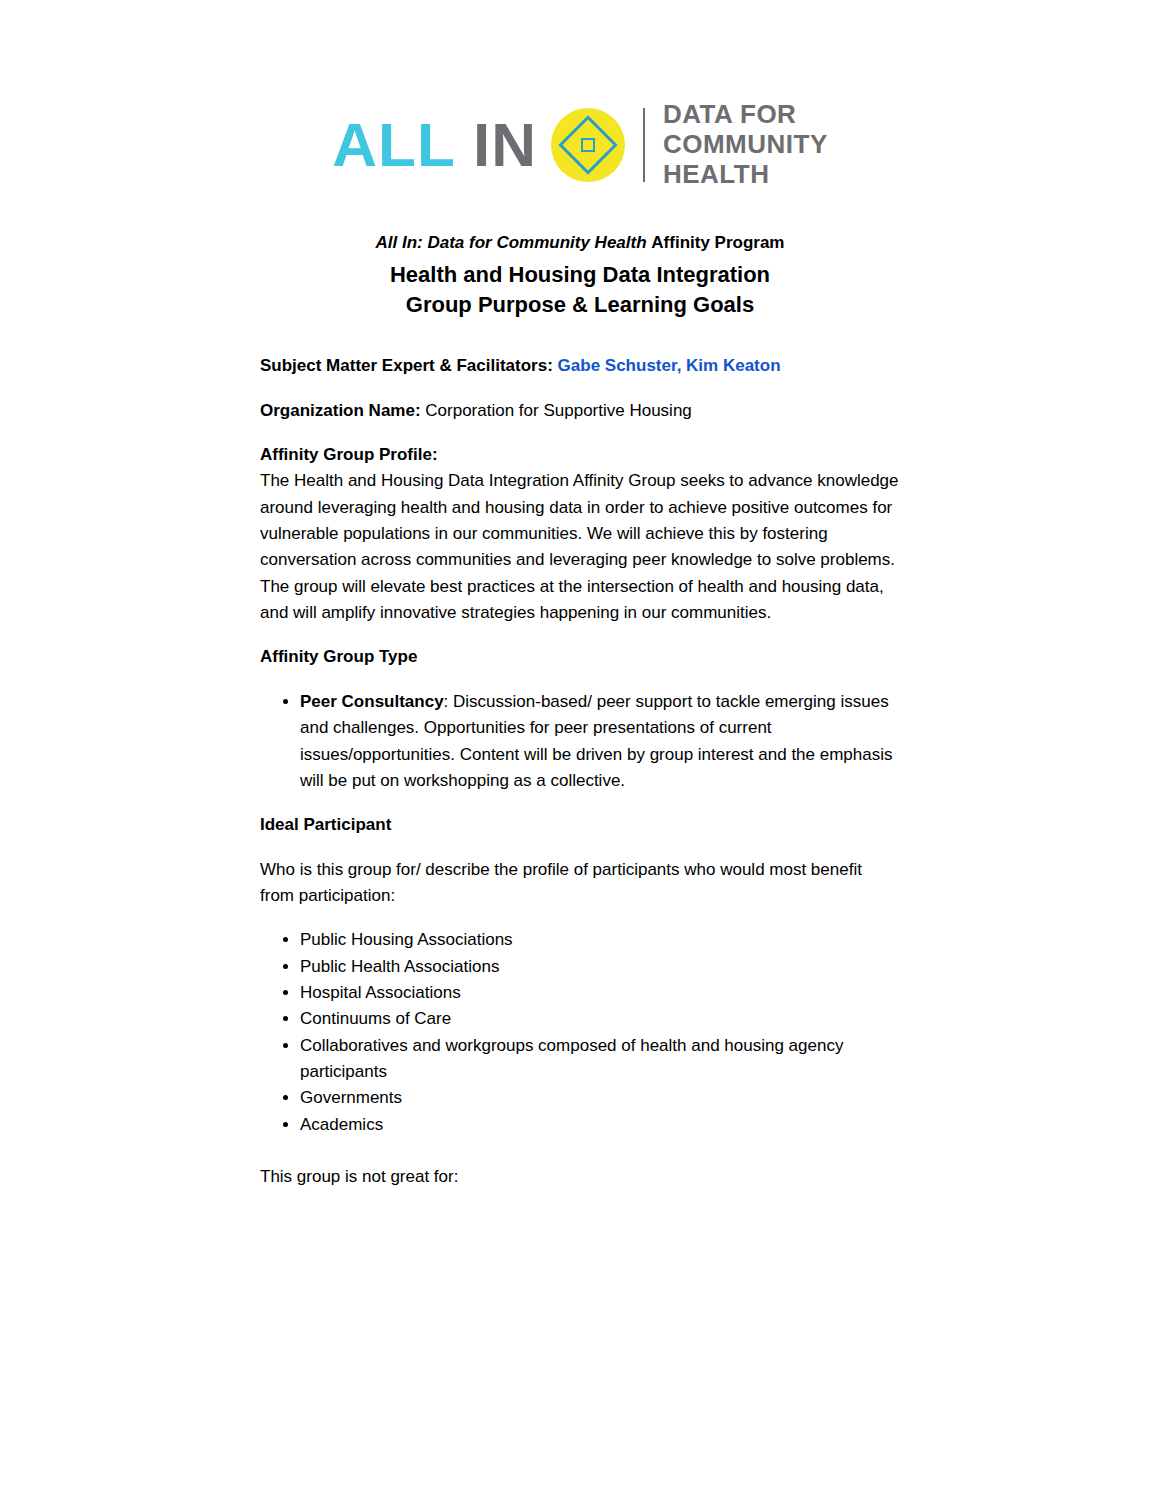ALL IN DATA FOR
COMMUNITY
HEALTH
All In: Data for Community Health Affinity Program
Health and Housing Data Integration
Group Purpose & Learning Goals
Subject Matter Expert & Facilitators: Gabe Schuster, Kim Keaton
Organization Name: Corporation for Supportive Housing
Affinity Group Profile:
The Health and Housing Data Integration Affinity Group seeks to advance knowledge around leveraging health and housing data in order to achieve positive outcomes for vulnerable populations in our communities. We will achieve this by fostering conversation across communities and leveraging peer knowledge to solve problems. The group will elevate best practices at the intersection of health and housing data, and will amplify innovative strategies happening in our communities.
Affinity Group Type
Peer Consultancy: Discussion-based/ peer support to tackle emerging issues and challenges. Opportunities for peer presentations of current issues/opportunities. Content will be driven by group interest and the emphasis will be put on workshopping as a collective.
Ideal Participant
Who is this group for/ describe the profile of participants who would most benefit from participation:
Public Housing Associations
Public Health Associations
Hospital Associations
Continuums of Care
Collaboratives and workgroups composed of health and housing agency participants
Governments
Academics
This group is not great for: